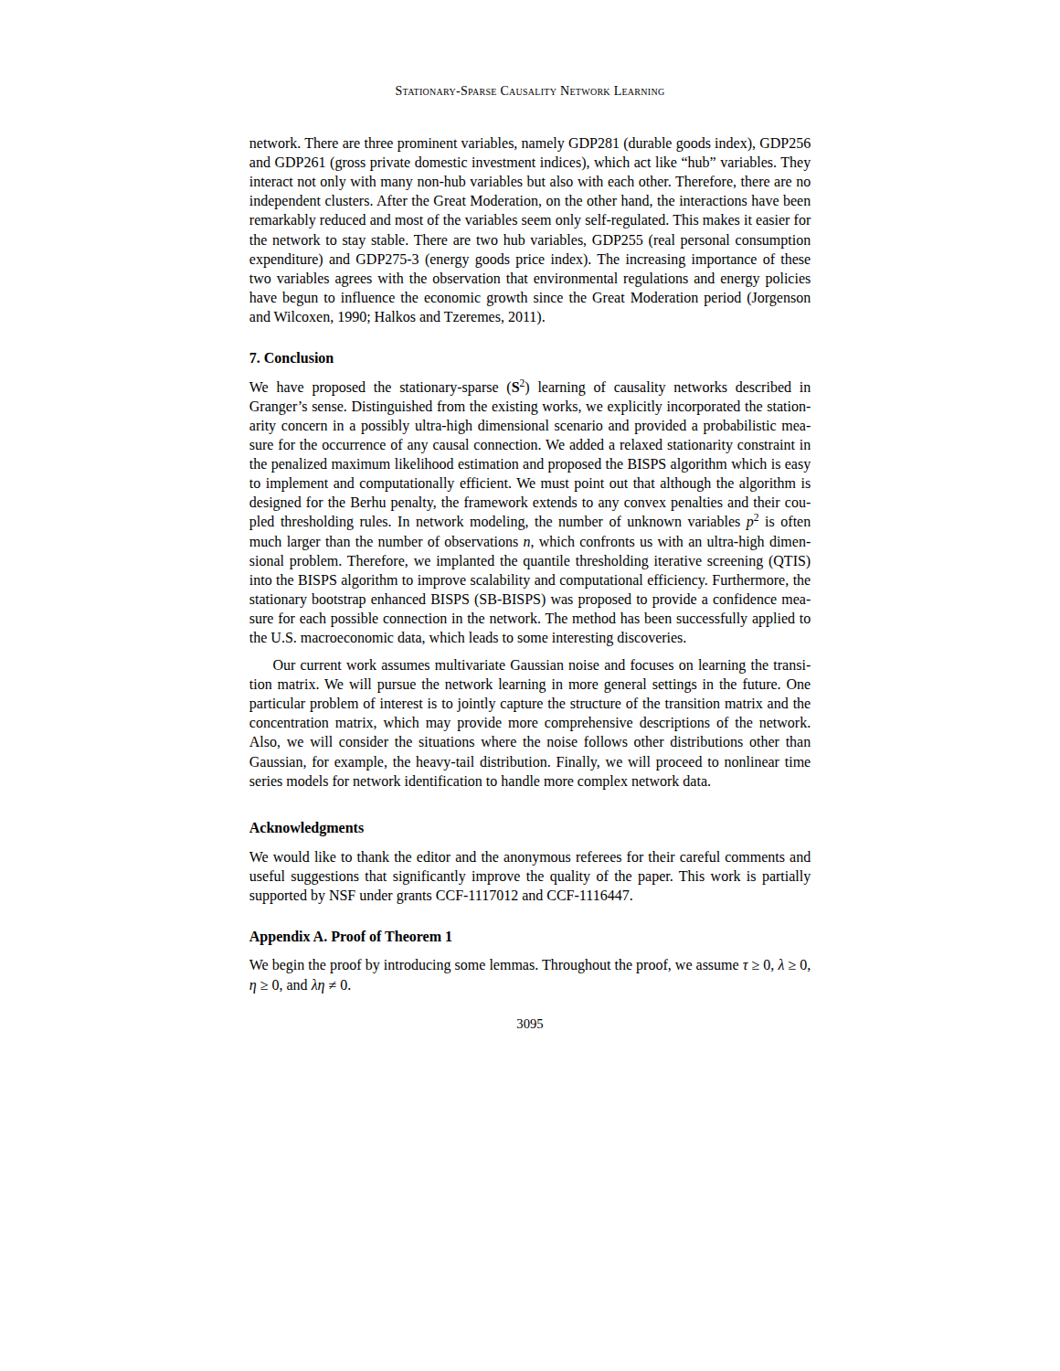Stationary-Sparse Causality Network Learning
network. There are three prominent variables, namely GDP281 (durable goods index), GDP256 and GDP261 (gross private domestic investment indices), which act like “hub” variables. They interact not only with many non-hub variables but also with each other. Therefore, there are no independent clusters. After the Great Moderation, on the other hand, the interactions have been remarkably reduced and most of the variables seem only self-regulated. This makes it easier for the network to stay stable. There are two hub variables, GDP255 (real personal consumption expenditure) and GDP275-3 (energy goods price index). The increasing importance of these two variables agrees with the observation that environmental regulations and energy policies have begun to influence the economic growth since the Great Moderation period (Jorgenson and Wilcoxen, 1990; Halkos and Tzeremes, 2011).
7. Conclusion
We have proposed the stationary-sparse (S2) learning of causality networks described in Granger’s sense. Distinguished from the existing works, we explicitly incorporated the stationarity concern in a possibly ultra-high dimensional scenario and provided a probabilistic measure for the occurrence of any causal connection. We added a relaxed stationarity constraint in the penalized maximum likelihood estimation and proposed the BISPS algorithm which is easy to implement and computationally efficient. We must point out that although the algorithm is designed for the Berhu penalty, the framework extends to any convex penalties and their coupled thresholding rules. In network modeling, the number of unknown variables p2 is often much larger than the number of observations n, which confronts us with an ultra-high dimensional problem. Therefore, we implanted the quantile thresholding iterative screening (QTIS) into the BISPS algorithm to improve scalability and computational efficiency. Furthermore, the stationary bootstrap enhanced BISPS (SB-BISPS) was proposed to provide a confidence measure for each possible connection in the network. The method has been successfully applied to the U.S. macroeconomic data, which leads to some interesting discoveries.
Our current work assumes multivariate Gaussian noise and focuses on learning the transition matrix. We will pursue the network learning in more general settings in the future. One particular problem of interest is to jointly capture the structure of the transition matrix and the concentration matrix, which may provide more comprehensive descriptions of the network. Also, we will consider the situations where the noise follows other distributions other than Gaussian, for example, the heavy-tail distribution. Finally, we will proceed to nonlinear time series models for network identification to handle more complex network data.
Acknowledgments
We would like to thank the editor and the anonymous referees for their careful comments and useful suggestions that significantly improve the quality of the paper. This work is partially supported by NSF under grants CCF-1117012 and CCF-1116447.
Appendix A. Proof of Theorem 1
We begin the proof by introducing some lemmas. Throughout the proof, we assume τ ≥ 0, λ ≥ 0, η ≥ 0, and λη ≠ 0.
3095